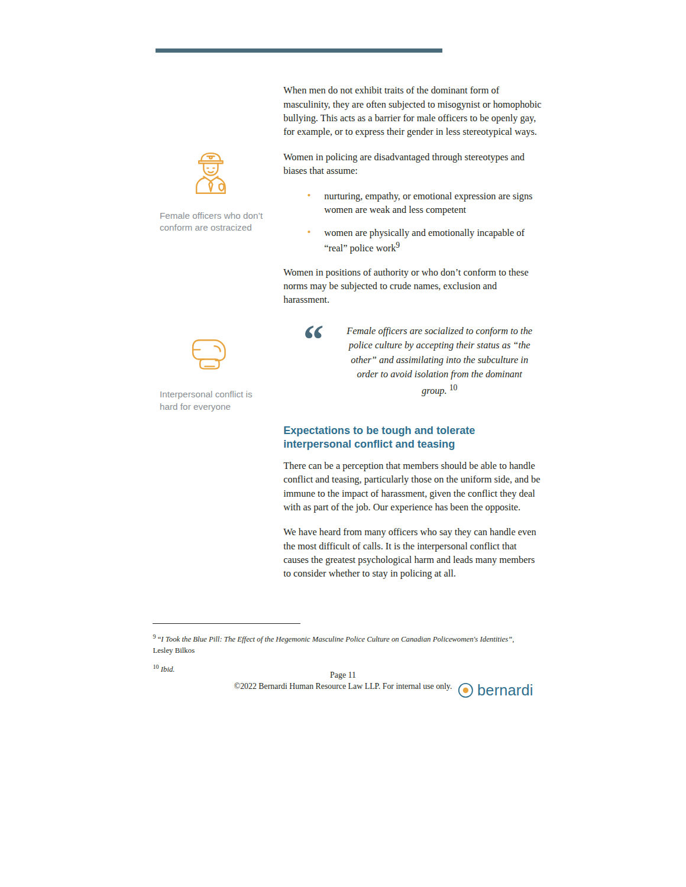Female officers who don’t conform are ostracized
Interpersonal conflict is hard for everyone
When men do not exhibit traits of the dominant form of masculinity, they are often subjected to misogynist or homophobic bullying. This acts as a barrier for male officers to be openly gay, for example, or to express their gender in less stereotypical ways.
Women in policing are disadvantaged through stereotypes and biases that assume:
nurturing, empathy, or emotional expression are signs women are weak and less competent
women are physically and emotionally incapable of “real” police work9
Women in positions of authority or who don’t conform to these norms may be subjected to crude names, exclusion and harassment.
“
Female officers are socialized to conform to the police culture by accepting their status as “the other” and assimilating into the subculture in order to avoid isolation from the dominant group. 10
Expectations to be tough and tolerate interpersonal conflict and teasing
There can be a perception that members should be able to handle conflict and teasing, particularly those on the uniform side, and be immune to the impact of harassment, given the conflict they deal with as part of the job. Our experience has been the opposite.
We have heard from many officers who say they can handle even the most difficult of calls. It is the interpersonal conflict that causes the greatest psychological harm and leads many members to consider whether to stay in policing at all.
9 “I Took the Blue Pill: The Effect of the Hegemonic Masculine Police Culture on Canadian Policewomen's Identities”, Lesley Bilkos
10 Ibid.
Page 11
©2022 Bernardi Human Resource Law LLP. For internal use only.
bernardi